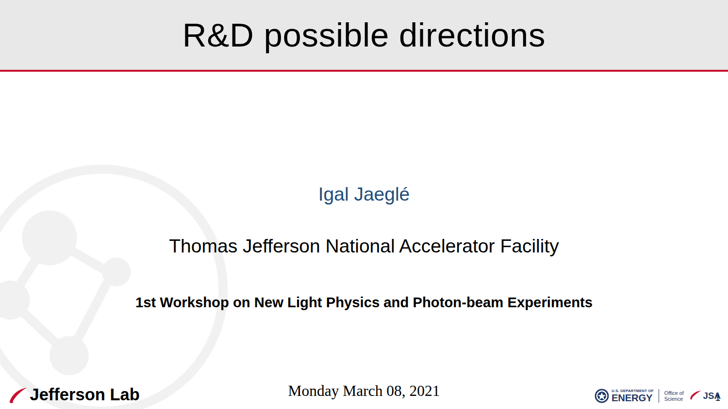R&D possible directions
Igal Jaeglé
Thomas Jefferson National Accelerator Facility
1st Workshop on New Light Physics and Photon-beam Experiments
Monday March 08, 2021
Jefferson Lab
U.S. DEPARTMENT OF
ENERGY
Office of
Science
JSA
1